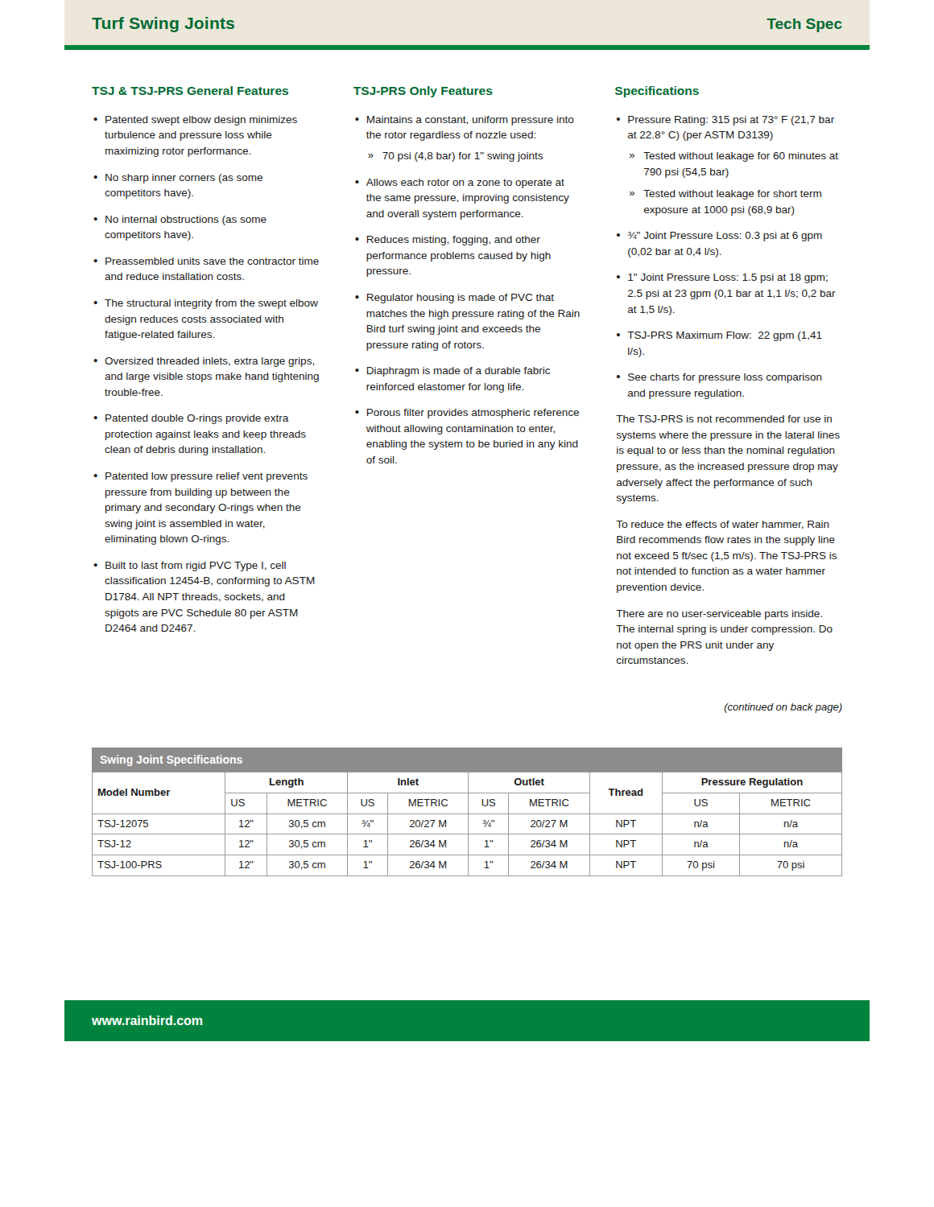Turf Swing Joints
Tech Spec
TSJ & TSJ-PRS General Features
Patented swept elbow design minimizes turbulence and pressure loss while maximizing rotor performance.
No sharp inner corners (as some competitors have).
No internal obstructions (as some competitors have).
Preassembled units save the contractor time and reduce installation costs.
The structural integrity from the swept elbow design reduces costs associated with fatigue-related failures.
Oversized threaded inlets, extra large grips, and large visible stops make hand tightening trouble-free.
Patented double O-rings provide extra protection against leaks and keep threads clean of debris during installation.
Patented low pressure relief vent prevents pressure from building up between the primary and secondary O-rings when the swing joint is assembled in water, eliminating blown O-rings.
Built to last from rigid PVC Type I, cell classification 12454-B, conforming to ASTM D1784. All NPT threads, sockets, and spigots are PVC Schedule 80 per ASTM D2464 and D2467.
TSJ-PRS Only Features
Maintains a constant, uniform pressure into the rotor regardless of nozzle used:
70 psi (4,8 bar) for 1" swing joints
Allows each rotor on a zone to operate at the same pressure, improving consistency and overall system performance.
Reduces misting, fogging, and other performance problems caused by high pressure.
Regulator housing is made of PVC that matches the high pressure rating of the Rain Bird turf swing joint and exceeds the pressure rating of rotors.
Diaphragm is made of a durable fabric reinforced elastomer for long life.
Porous filter provides atmospheric reference without allowing contamination to enter, enabling the system to be buried in any kind of soil.
Specifications
Pressure Rating: 315 psi at 73° F (21,7 bar at 22.8° C) (per ASTM D3139)
Tested without leakage for 60 minutes at 790 psi (54,5 bar)
Tested without leakage for short term exposure at 1000 psi (68,9 bar)
¾" Joint Pressure Loss: 0.3 psi at 6 gpm (0,02 bar at 0,4 l/s).
1" Joint Pressure Loss: 1.5 psi at 18 gpm; 2.5 psi at 23 gpm (0,1 bar at 1,1 l/s; 0,2 bar at 1,5 l/s).
TSJ-PRS Maximum Flow: 22 gpm (1,41 l/s).
See charts for pressure loss comparison and pressure regulation.
The TSJ-PRS is not recommended for use in systems where the pressure in the lateral lines is equal to or less than the nominal regulation pressure, as the increased pressure drop may adversely affect the performance of such systems.
To reduce the effects of water hammer, Rain Bird recommends flow rates in the supply line not exceed 5 ft/sec (1,5 m/s). The TSJ-PRS is not intended to function as a water hammer prevention device.
There are no user-serviceable parts inside. The internal spring is under compression. Do not open the PRS unit under any circumstances.
(continued on back page)
Swing Joint Specifications
| Model Number | Length | Inlet | Outlet | Thread | Pressure Regulation |
| --- | --- | --- | --- | --- | --- |
| US | METRIC | US | METRIC | US | METRIC | US | METRIC |
| TSJ-12075 | 12" | 30,5 cm | ¾" | 20/27 M | ¾" | 20/27 M | NPT | n/a | n/a |
| TSJ-12 | 12" | 30,5 cm | 1" | 26/34 M | 1" | 26/34 M | NPT | n/a | n/a |
| TSJ-100-PRS | 12" | 30,5 cm | 1" | 26/34 M | 1" | 26/34 M | NPT | 70 psi | 70 psi |
www.rainbird.com